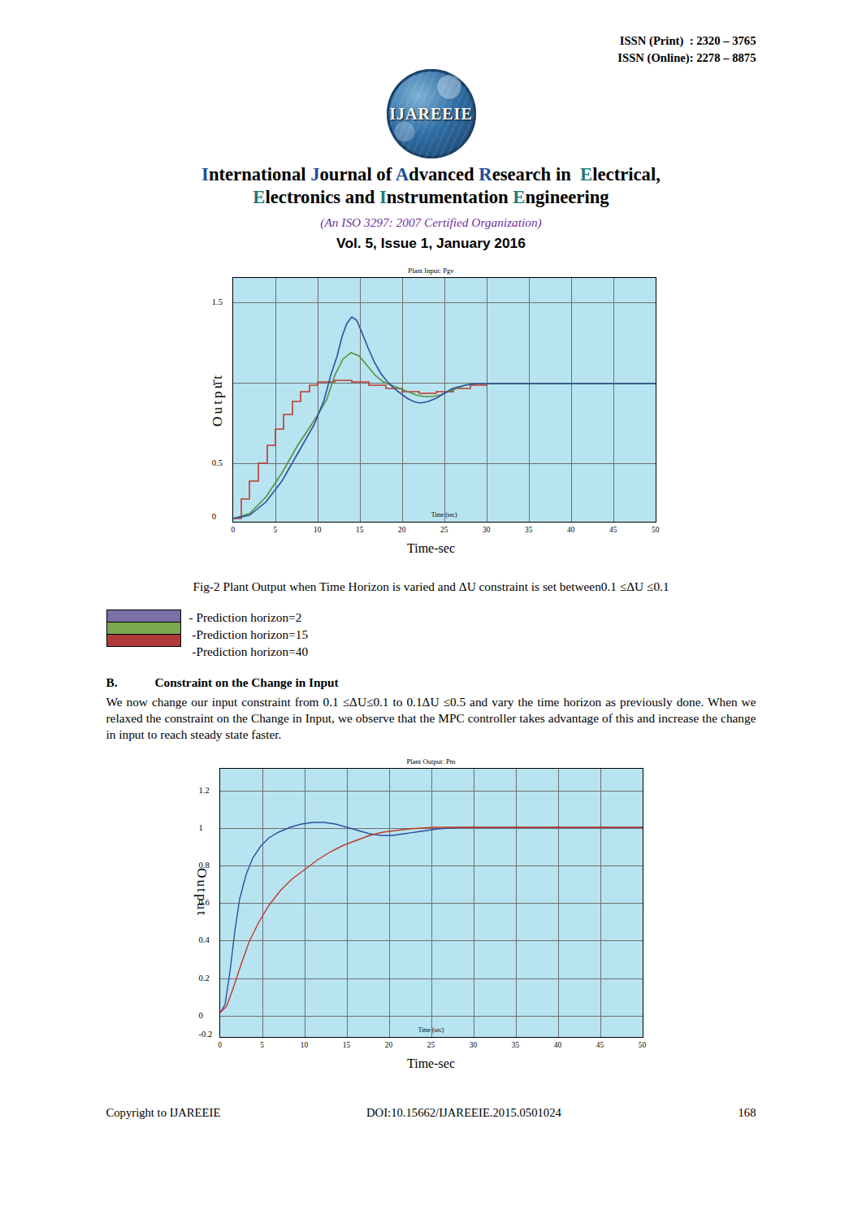ISSN (Print) : 2320 – 3765
ISSN (Online): 2278 – 8875
IJAREEIE
International Journal of Advanced Research in Electrical,
Electronics and Instrumentation Engineering
(An ISO 3297: 2007 Certified Organization)
Vol. 5, Issue 1, January 2016
Plant Input: Pgv
Output
1.5
1
0.5
0
0
5
10
15
20
25
30
35
40
45
50
Time (sec)
Time-sec
Fig-2 Plant Output when Time Horizon is varied and ΔU constraint is set between0.1 ≤ΔU ≤0.1
- Prediction horizon=2
-Prediction horizon=15
-Prediction horizon=40
B. Constraint on the Change in Input
We now change our input constraint from 0.1 ≤ΔU≤0.1 to 0.1ΔU ≤0.5 and vary the time horizon as previously done. When we relaxed the constraint on the Change in Input, we observe that the MPC controller takes advantage of this and increase the change in input to reach steady state faster.
Plant Output: Pm
1.2
1
0.8
0.6
0.4
0.2
0
-0.2
0
5
10
15
20
25
30
35
40
45
50
Time (sec)
Output
Time-sec
Copyright to IJAREEIE
DOI:10.15662/IJAREEIE.2015.0501024
168